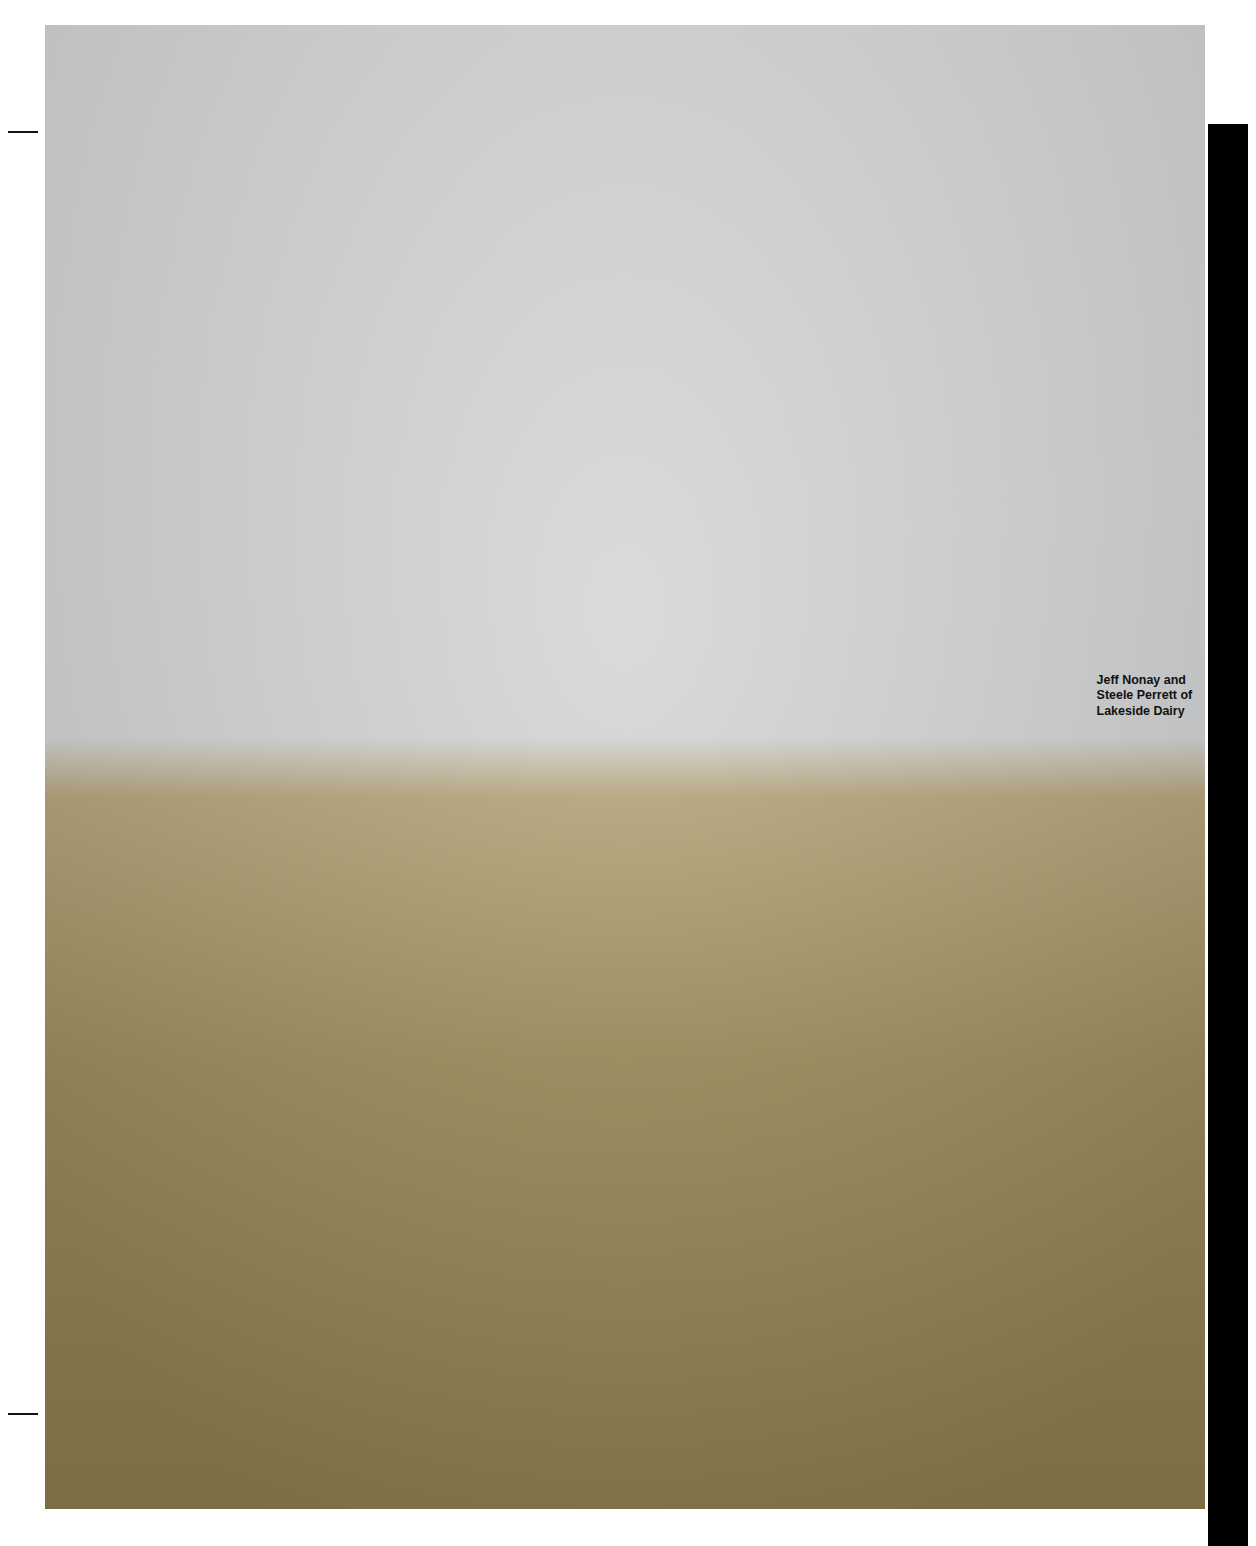Jeff Nonay and
Steele Perrett of
Lakeside Dairy